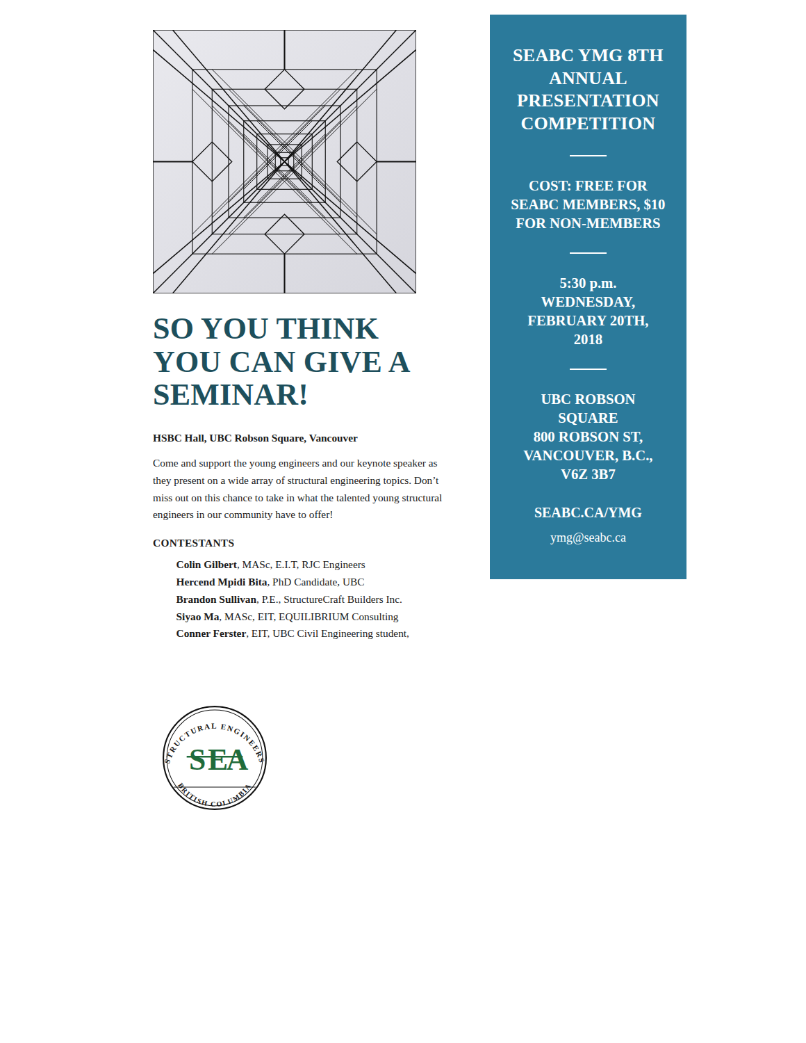SEABC YMG 8TH ANNUAL PRESENTATION COMPETITION
COST: FREE FOR SEABC MEMBERS, $10 FOR NON-MEMBERS
5:30 p.m.
WEDNESDAY,
FEBRUARY 20TH,
2018
UBC ROBSON SQUARE
800 ROBSON ST,
VANCOUVER, B.C.,
V6Z 3B7
SEABC.CA/YMG
ymg@seabc.ca
SO YOU THINK YOU CAN GIVE A SEMINAR!
HSBC Hall, UBC Robson Square, Vancouver
Come and support the young engineers and our keynote speaker as they present on a wide array of structural engineering topics. Don’t miss out on this chance to take in what the talented young structural engineers in our community have to offer!
CONTESTANTS
Colin Gilbert, MASc, E.I.T, RJC Engineers
Hercend Mpidi Bita, PhD Candidate, UBC
Brandon Sullivan, P.E., StructureCraft Builders Inc.
Siyao Ma, MASc, EIT, EQUILIBRIUM Consulting
Conner Ferster, EIT, UBC Civil Engineering student,
STRUCTURAL ENGINEERS BRITISH COLUMBIA S E A